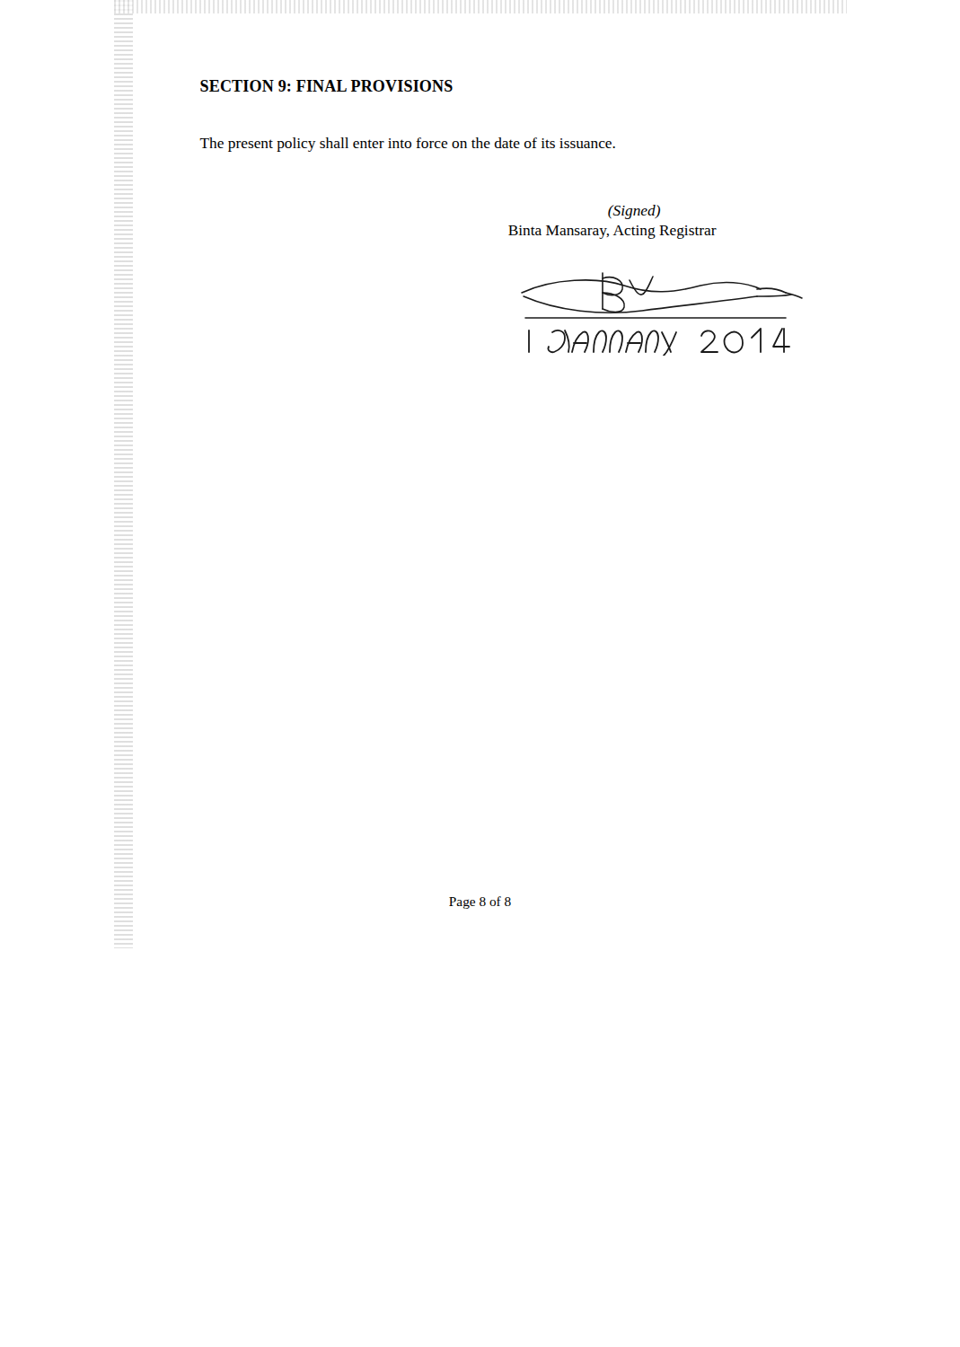SECTION 9: FINAL PROVISIONS
The present policy shall enter into force on the date of its issuance.
(Signed)
Binta Mansaray, Acting Registrar
Page 8 of 8